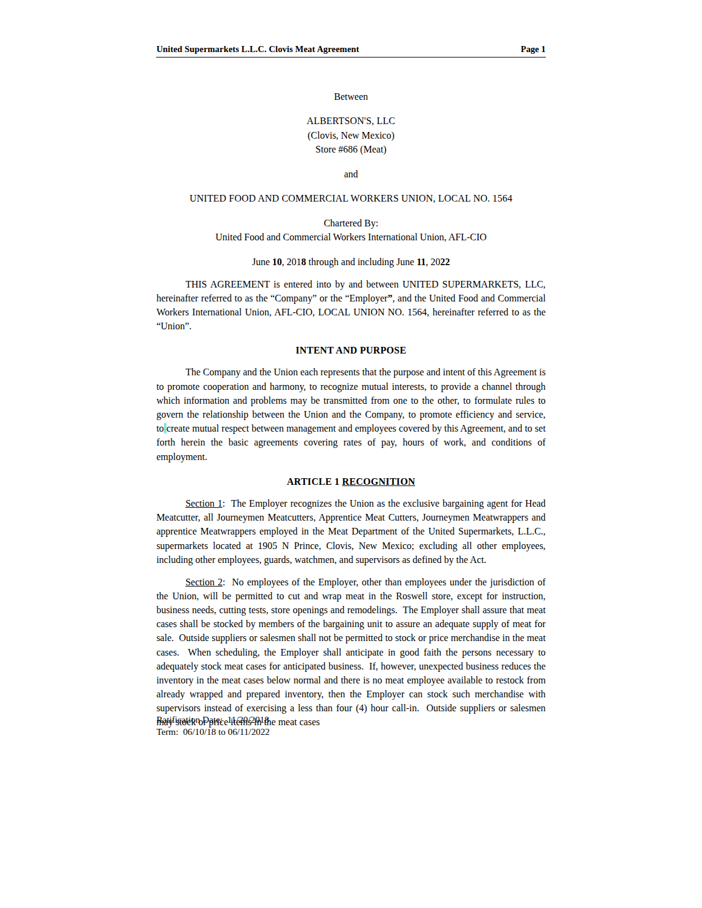United Supermarkets L.L.C. Clovis Meat Agreement Page 1
Between
ALBERTSON'S, LLC
(Clovis, New Mexico)
Store #686 (Meat)
and
UNITED FOOD AND COMMERCIAL WORKERS UNION, LOCAL NO. 1564
Chartered By:
United Food and Commercial Workers International Union, AFL-CIO
June 10, 2018 through and including June 11, 2022
THIS AGREEMENT is entered into by and between UNITED SUPERMARKETS, LLC, hereinafter referred to as the “Company” or the “Employer”, and the United Food and Commercial Workers International Union, AFL-CIO, LOCAL UNION NO. 1564, hereinafter referred to as the “Union”.
INTENT AND PURPOSE
The Company and the Union each represents that the purpose and intent of this Agreement is to promote cooperation and harmony, to recognize mutual interests, to provide a channel through which information and problems may be transmitted from one to the other, to formulate rules to govern the relationship between the Union and the Company, to promote efficiency and service, to create mutual respect between management and employees covered by this Agreement, and to set forth herein the basic agreements covering rates of pay, hours of work, and conditions of employment.
ARTICLE 1 RECOGNITION
Section 1: The Employer recognizes the Union as the exclusive bargaining agent for Head Meatcutter, all Journeymen Meatcutters, Apprentice Meat Cutters, Journeymen Meatwrappers and apprentice Meatwrappers employed in the Meat Department of the United Supermarkets, L.L.C., supermarkets located at 1905 N Prince, Clovis, New Mexico; excluding all other employees, including other employees, guards, watchmen, and supervisors as defined by the Act.
Section 2: No employees of the Employer, other than employees under the jurisdiction of the Union, will be permitted to cut and wrap meat in the Roswell store, except for instruction, business needs, cutting tests, store openings and remodelings. The Employer shall assure that meat cases shall be stocked by members of the bargaining unit to assure an adequate supply of meat for sale. Outside suppliers or salesmen shall not be permitted to stock or price merchandise in the meat cases. When scheduling, the Employer shall anticipate in good faith the persons necessary to adequately stock meat cases for anticipated business. If, however, unexpected business reduces the inventory in the meat cases below normal and there is no meat employee available to restock from already wrapped and prepared inventory, then the Employer can stock such merchandise with supervisors instead of exercising a less than four (4) hour call-in. Outside suppliers or salesmen may stock or price items in the meat cases
Ratification Date: 11/20/2018
Term: 06/10/18 to 06/11/2022